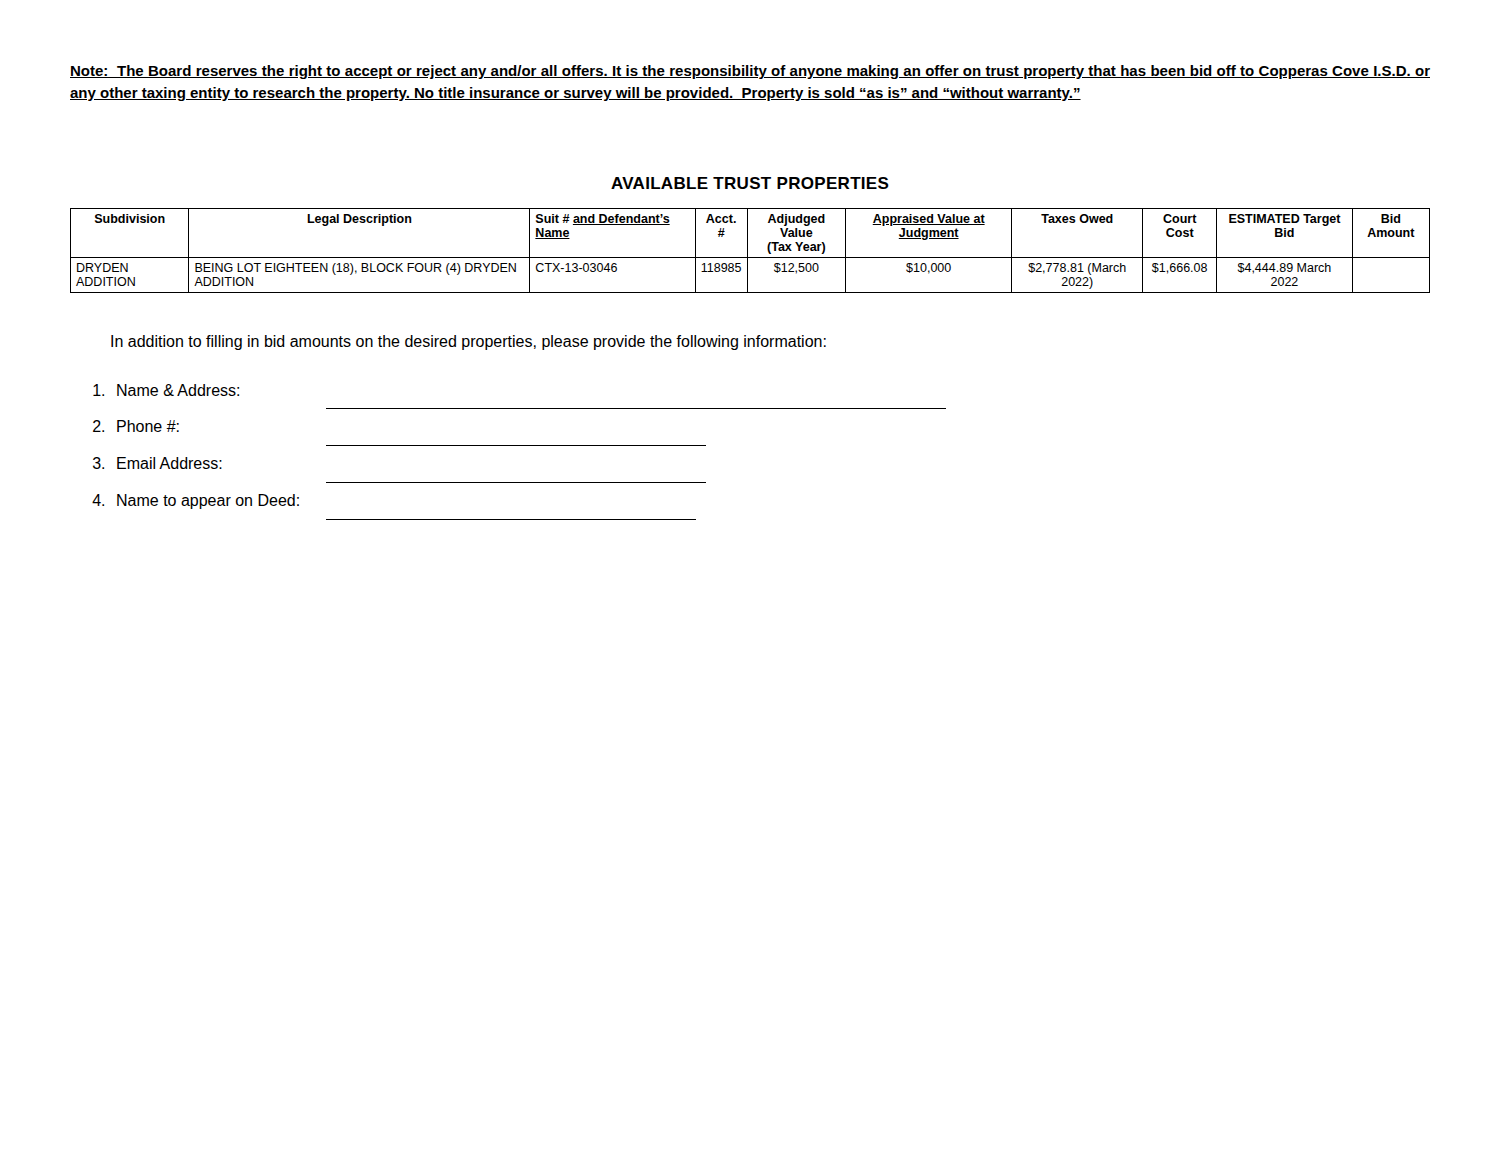Note: The Board reserves the right to accept or reject any and/or all offers. It is the responsibility of anyone making an offer on trust property that has been bid off to Copperas Cove I.S.D. or any other taxing entity to research the property. No title insurance or survey will be provided. Property is sold “as is” and “without warranty.”
AVAILABLE TRUST PROPERTIES
| Subdivision | Legal Description | Suit # and Defendant’s Name | Acct. # | Adjudged Value (Tax Year) | Appraised Value at Judgment | Taxes Owed | Court Cost | ESTIMATED Target Bid | Bid Amount |
| --- | --- | --- | --- | --- | --- | --- | --- | --- | --- |
| DRYDEN ADDITION | BEING LOT EIGHTEEN (18), BLOCK FOUR (4) DRYDEN ADDITION | CTX-13-03046 | 118985 | $12,500 | $10,000 | $2,778.81 (March 2022) | $1,666.08 | $4,444.89 March 2022 | |
In addition to filling in bid amounts on the desired properties, please provide the following information:
Name & Address:
Phone #:
Email Address:
Name to appear on Deed: